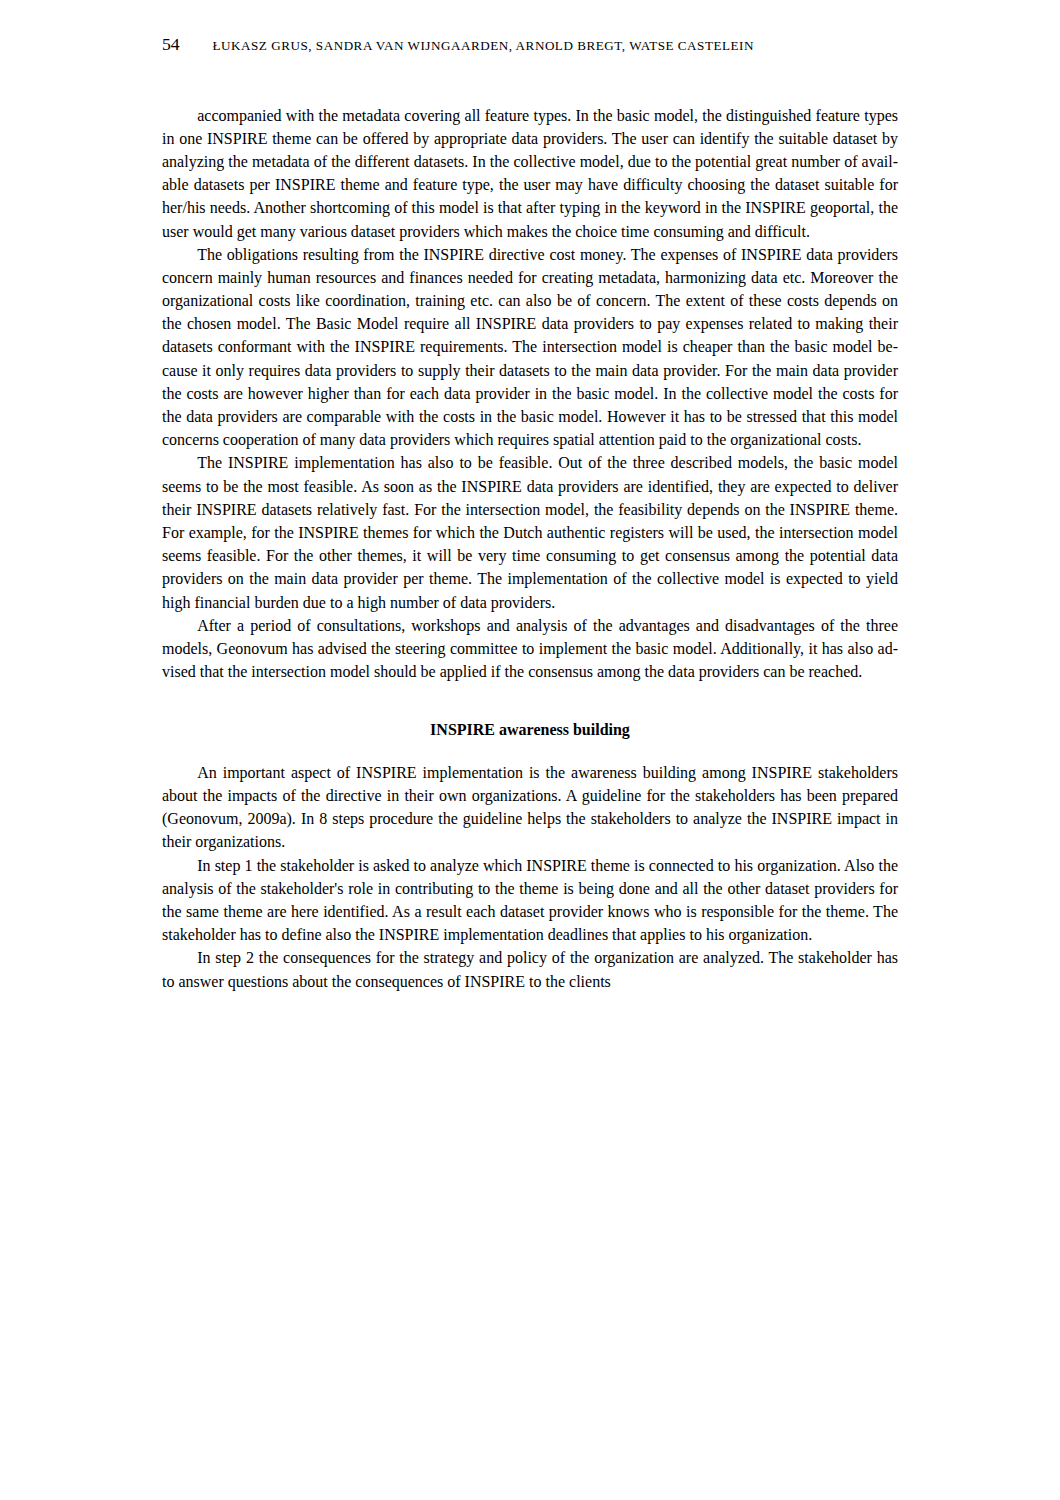54 ŁUKASZ GRUS, SANDRA VAN WIJNGAARDEN, ARNOLD BREGT, WATSE CASTELEIN
accompanied with the metadata covering all feature types. In the basic model, the distinguished feature types in one INSPIRE theme can be offered by appropriate data providers. The user can identify the suitable dataset by analyzing the metadata of the different datasets. In the collective model, due to the potential great number of available datasets per INSPIRE theme and feature type, the user may have difficulty choosing the dataset suitable for her/his needs. Another shortcoming of this model is that after typing in the keyword in the INSPIRE geoportal, the user would get many various dataset providers which makes the choice time consuming and difficult.
The obligations resulting from the INSPIRE directive cost money. The expenses of INSPIRE data providers concern mainly human resources and finances needed for creating metadata, harmonizing data etc. Moreover the organizational costs like coordination, training etc. can also be of concern. The extent of these costs depends on the chosen model. The Basic Model require all INSPIRE data providers to pay expenses related to making their datasets conformant with the INSPIRE requirements. The intersection model is cheaper than the basic model because it only requires data providers to supply their datasets to the main data provider. For the main data provider the costs are however higher than for each data provider in the basic model. In the collective model the costs for the data providers are comparable with the costs in the basic model. However it has to be stressed that this model concerns cooperation of many data providers which requires spatial attention paid to the organizational costs.
The INSPIRE implementation has also to be feasible. Out of the three described models, the basic model seems to be the most feasible. As soon as the INSPIRE data providers are identified, they are expected to deliver their INSPIRE datasets relatively fast. For the intersection model, the feasibility depends on the INSPIRE theme. For example, for the INSPIRE themes for which the Dutch authentic registers will be used, the intersection model seems feasible. For the other themes, it will be very time consuming to get consensus among the potential data providers on the main data provider per theme. The implementation of the collective model is expected to yield high financial burden due to a high number of data providers.
After a period of consultations, workshops and analysis of the advantages and disadvantages of the three models, Geonovum has advised the steering committee to implement the basic model. Additionally, it has also advised that the intersection model should be applied if the consensus among the data providers can be reached.
INSPIRE awareness building
An important aspect of INSPIRE implementation is the awareness building among INSPIRE stakeholders about the impacts of the directive in their own organizations. A guideline for the stakeholders has been prepared (Geonovum, 2009a). In 8 steps procedure the guideline helps the stakeholders to analyze the INSPIRE impact in their organizations.
In step 1 the stakeholder is asked to analyze which INSPIRE theme is connected to his organization. Also the analysis of the stakeholder's role in contributing to the theme is being done and all the other dataset providers for the same theme are here identified. As a result each dataset provider knows who is responsible for the theme. The stakeholder has to define also the INSPIRE implementation deadlines that applies to his organization.
In step 2 the consequences for the strategy and policy of the organization are analyzed. The stakeholder has to answer questions about the consequences of INSPIRE to the clients